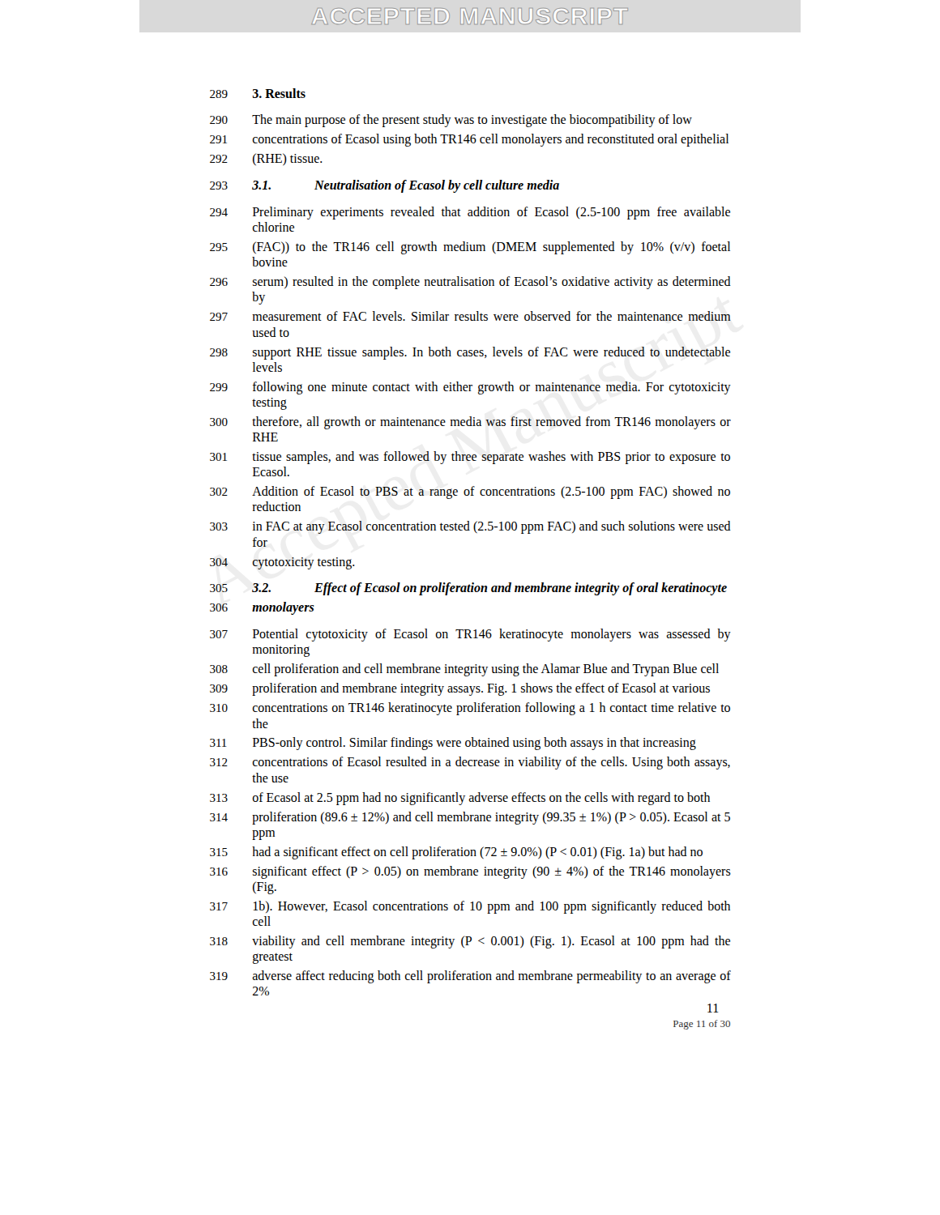ACCEPTED MANUSCRIPT
Accepted Manuscript
289
3. Results
290
The main purpose of the present study was to investigate the biocompatibility of low
291
concentrations of Ecasol using both TR146 cell monolayers and reconstituted oral epithelial
292
(RHE) tissue.
293
3.1. Neutralisation of Ecasol by cell culture media
294
Preliminary experiments revealed that addition of Ecasol (2.5-100 ppm free available chlorine
295
(FAC)) to the TR146 cell growth medium (DMEM supplemented by 10% (v/v) foetal bovine
296
serum) resulted in the complete neutralisation of Ecasol’s oxidative activity as determined by
297
measurement of FAC levels. Similar results were observed for the maintenance medium used to
298
support RHE tissue samples. In both cases, levels of FAC were reduced to undetectable levels
299
following one minute contact with either growth or maintenance media. For cytotoxicity testing
300
therefore, all growth or maintenance media was first removed from TR146 monolayers or RHE
301
tissue samples, and was followed by three separate washes with PBS prior to exposure to Ecasol.
302
Addition of Ecasol to PBS at a range of concentrations (2.5-100 ppm FAC) showed no reduction
303
in FAC at any Ecasol concentration tested (2.5-100 ppm FAC) and such solutions were used for
304
cytotoxicity testing.
305
3.2. Effect of Ecasol on proliferation and membrane integrity of oral keratinocyte
306
monolayers
307
Potential cytotoxicity of Ecasol on TR146 keratinocyte monolayers was assessed by monitoring
308
cell proliferation and cell membrane integrity using the Alamar Blue and Trypan Blue cell
309
proliferation and membrane integrity assays. Fig. 1 shows the effect of Ecasol at various
310
concentrations on TR146 keratinocyte proliferation following a 1 h contact time relative to the
311
PBS-only control. Similar findings were obtained using both assays in that increasing
312
concentrations of Ecasol resulted in a decrease in viability of the cells. Using both assays, the use
313
of Ecasol at 2.5 ppm had no significantly adverse effects on the cells with regard to both
314
proliferation (89.6 ± 12%) and cell membrane integrity (99.35 ± 1%) (P > 0.05). Ecasol at 5 ppm
315
had a significant effect on cell proliferation (72 ± 9.0%) (P < 0.01) (Fig. 1a) but had no
316
significant effect (P > 0.05) on membrane integrity (90 ± 4%) of the TR146 monolayers (Fig.
317
1b). However, Ecasol concentrations of 10 ppm and 100 ppm significantly reduced both cell
318
viability and cell membrane integrity (P < 0.001) (Fig. 1). Ecasol at 100 ppm had the greatest
319
adverse affect reducing both cell proliferation and membrane permeability to an average of 2%
11
Page 11 of 30